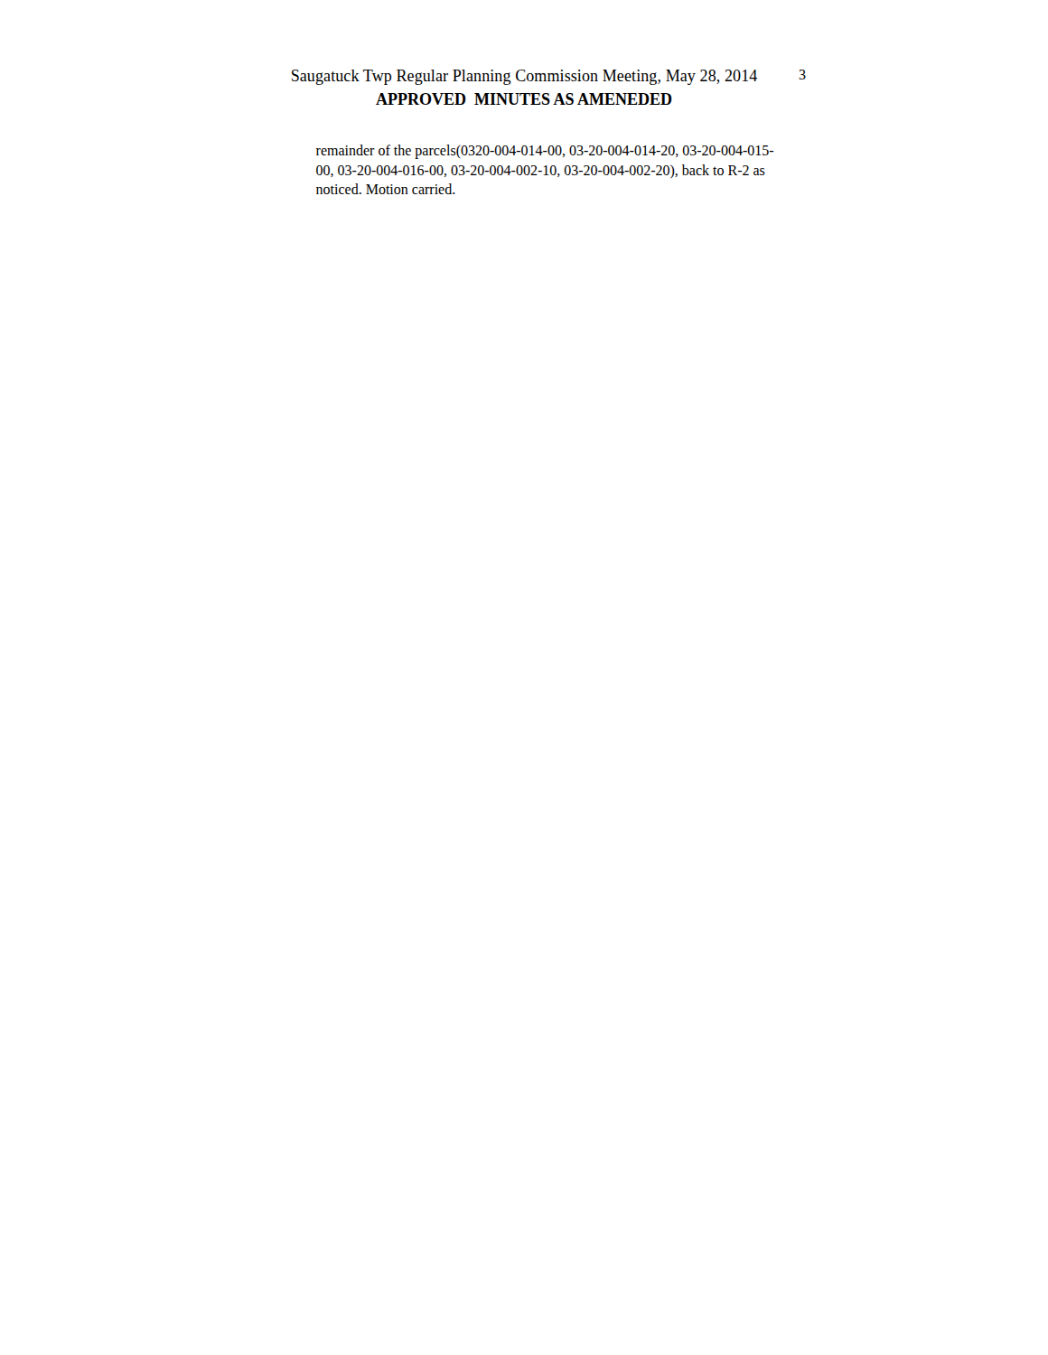3
Saugatuck Twp Regular Planning Commission Meeting, May 28, 2014
APPROVED MINUTES AS AMENEDED
remainder of the parcels(0320-004-014-00, 03-20-004-014-20, 03-20-004-015-00, 03-20-004-016-00, 03-20-004-002-10, 03-20-004-002-20), back to R-2 as noticed. Motion carried.